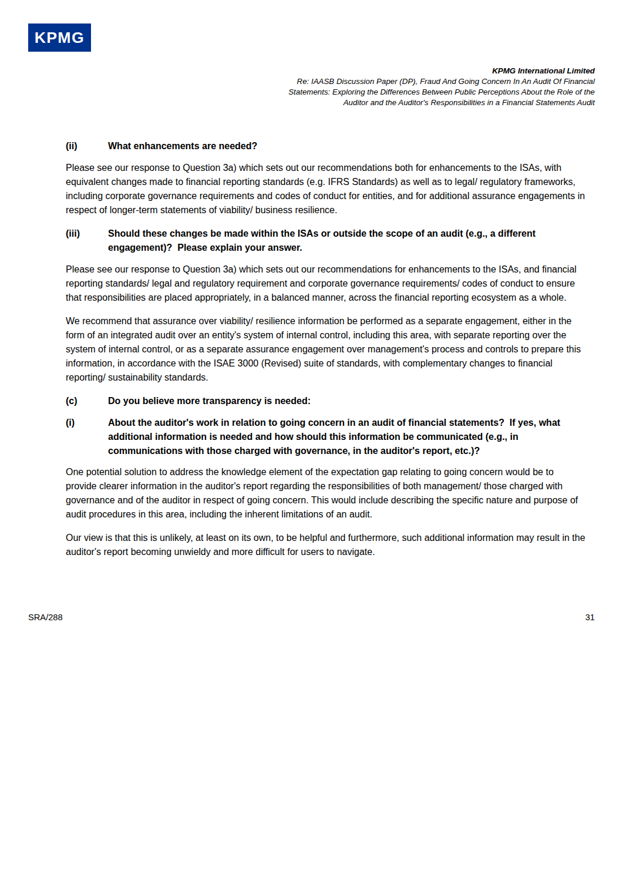KPMG
KPMG International Limited
Re: IAASB Discussion Paper (DP), Fraud And Going Concern In An Audit Of Financial
Statements: Exploring the Differences Between Public Perceptions About the Role of the
Auditor and the Auditor's Responsibilities in a Financial Statements Audit
(ii) What enhancements are needed?
Please see our response to Question 3a) which sets out our recommendations both for enhancements to the ISAs, with equivalent changes made to financial reporting standards (e.g. IFRS Standards) as well as to legal/ regulatory frameworks, including corporate governance requirements and codes of conduct for entities, and for additional assurance engagements in respect of longer-term statements of viability/ business resilience.
(iii) Should these changes be made within the ISAs or outside the scope of an audit (e.g., a different engagement)? Please explain your answer.
Please see our response to Question 3a) which sets out our recommendations for enhancements to the ISAs, and financial reporting standards/ legal and regulatory requirement and corporate governance requirements/ codes of conduct to ensure that responsibilities are placed appropriately, in a balanced manner, across the financial reporting ecosystem as a whole.
We recommend that assurance over viability/ resilience information be performed as a separate engagement, either in the form of an integrated audit over an entity's system of internal control, including this area, with separate reporting over the system of internal control, or as a separate assurance engagement over management's process and controls to prepare this information, in accordance with the ISAE 3000 (Revised) suite of standards, with complementary changes to financial reporting/ sustainability standards.
(c) Do you believe more transparency is needed:
(i) About the auditor's work in relation to going concern in an audit of financial statements? If yes, what additional information is needed and how should this information be communicated (e.g., in communications with those charged with governance, in the auditor's report, etc.)?
One potential solution to address the knowledge element of the expectation gap relating to going concern would be to provide clearer information in the auditor's report regarding the responsibilities of both management/ those charged with governance and of the auditor in respect of going concern. This would include describing the specific nature and purpose of audit procedures in this area, including the inherent limitations of an audit.
Our view is that this is unlikely, at least on its own, to be helpful and furthermore, such additional information may result in the auditor's report becoming unwieldy and more difficult for users to navigate.
SRA/288 31